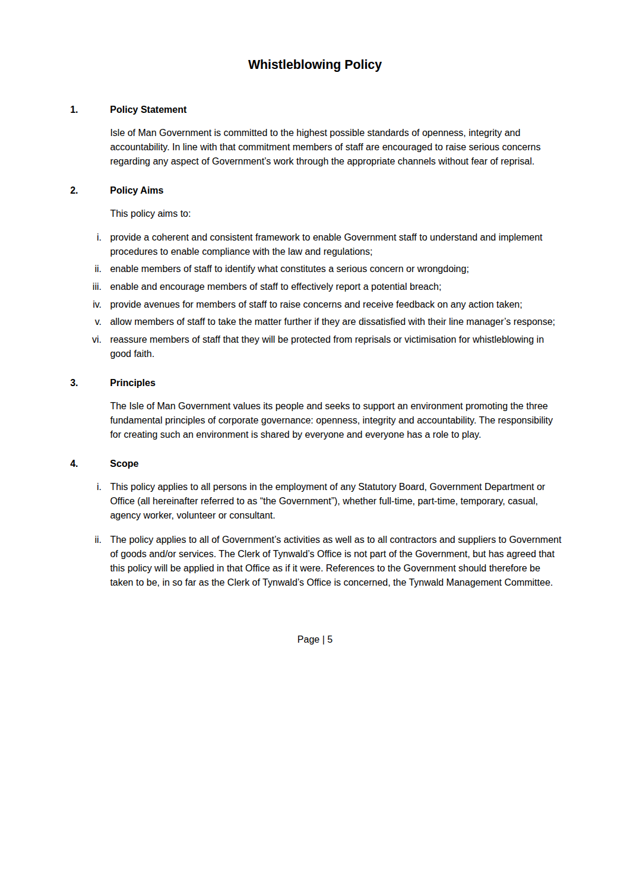Whistleblowing Policy
1. Policy Statement
Isle of Man Government is committed to the highest possible standards of openness, integrity and accountability. In line with that commitment members of staff are encouraged to raise serious concerns regarding any aspect of Government’s work through the appropriate channels without fear of reprisal.
2. Policy Aims
This policy aims to:
provide a coherent and consistent framework to enable Government staff to understand and implement procedures to enable compliance with the law and regulations;
enable members of staff to identify what constitutes a serious concern or wrongdoing;
enable and encourage members of staff to effectively report a potential breach;
provide avenues for members of staff to raise concerns and receive feedback on any action taken;
allow members of staff to take the matter further if they are dissatisfied with their line manager’s response;
reassure members of staff that they will be protected from reprisals or victimisation for whistleblowing in good faith.
3. Principles
The Isle of Man Government values its people and seeks to support an environment promoting the three fundamental principles of corporate governance: openness, integrity and accountability. The responsibility for creating such an environment is shared by everyone and everyone has a role to play.
4. Scope
This policy applies to all persons in the employment of any Statutory Board, Government Department or Office (all hereinafter referred to as “the Government”), whether full-time, part-time, temporary, casual, agency worker, volunteer or consultant.
The policy applies to all of Government’s activities as well as to all contractors and suppliers to Government of goods and/or services. The Clerk of Tynwald’s Office is not part of the Government, but has agreed that this policy will be applied in that Office as if it were. References to the Government should therefore be taken to be, in so far as the Clerk of Tynwald’s Office is concerned, the Tynwald Management Committee.
Page | 5